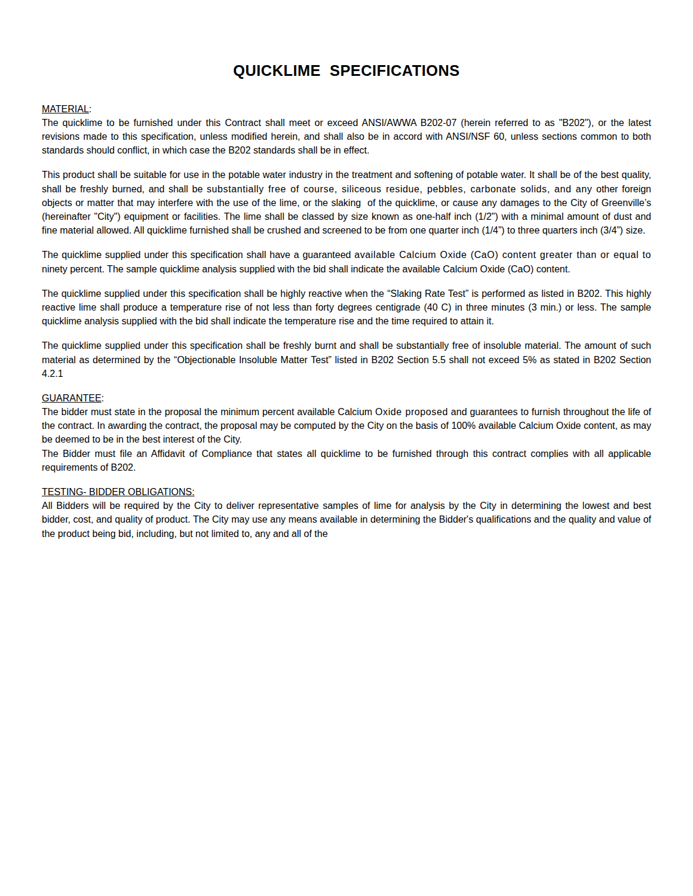QUICKLIME SPECIFICATIONS
MATERIAL:
The quicklime to be furnished under this Contract shall meet or exceed ANSI/AWWA B202-07 (herein referred to as "B202"), or the latest revisions made to this specification, unless modified herein, and shall also be in accord with ANSI/NSF 60, unless sections common to both standards should conflict, in which case the B202 standards shall be in effect.
This product shall be suitable for use in the potable water industry in the treatment and softening of potable water. It shall be of the best quality, shall be freshly burned, and shall be substantially free of course, siliceous residue, pebbles, carbonate solids, and any other foreign objects or matter that may interfere with the use of the lime, or the slaking of the quicklime, or cause any damages to the City of Greenville’s (hereinafter "City") equipment or facilities. The lime shall be classed by size known as one-half inch (1/2") with a minimal amount of dust and fine material allowed. All quicklime furnished shall be crushed and screened to be from one quarter inch (1/4”) to three quarters inch (3/4”) size.
The quicklime supplied under this specification shall have a guaranteed available Calcium Oxide (CaO) content greater than or equal to ninety percent. The sample quicklime analysis supplied with the bid shall indicate the available Calcium Oxide (CaO) content.
The quicklime supplied under this specification shall be highly reactive when the “Slaking Rate Test” is performed as listed in B202. This highly reactive lime shall produce a temperature rise of not less than forty degrees centigrade (40 C) in three minutes (3 min.) or less. The sample quicklime analysis supplied with the bid shall indicate the temperature rise and the time required to attain it.
The quicklime supplied under this specification shall be freshly burnt and shall be substantially free of insoluble material. The amount of such material as determined by the “Objectionable Insoluble Matter Test” listed in B202 Section 5.5 shall not exceed 5% as stated in B202 Section 4.2.1
GUARANTEE:
The bidder must state in the proposal the minimum percent available Calcium Oxide proposed and guarantees to furnish throughout the life of the contract. In awarding the contract, the proposal may be computed by the City on the basis of 100% available Calcium Oxide content, as may be deemed to be in the best interest of the City.
The Bidder must file an Affidavit of Compliance that states all quicklime to be furnished through this contract complies with all applicable requirements of B202.
TESTING- BIDDER OBLIGATIONS:
All Bidders will be required by the City to deliver representative samples of lime for analysis by the City in determining the lowest and best bidder, cost, and quality of product. The City may use any means available in determining the Bidder's qualifications and the quality and value of the product being bid, including, but not limited to, any and all of the